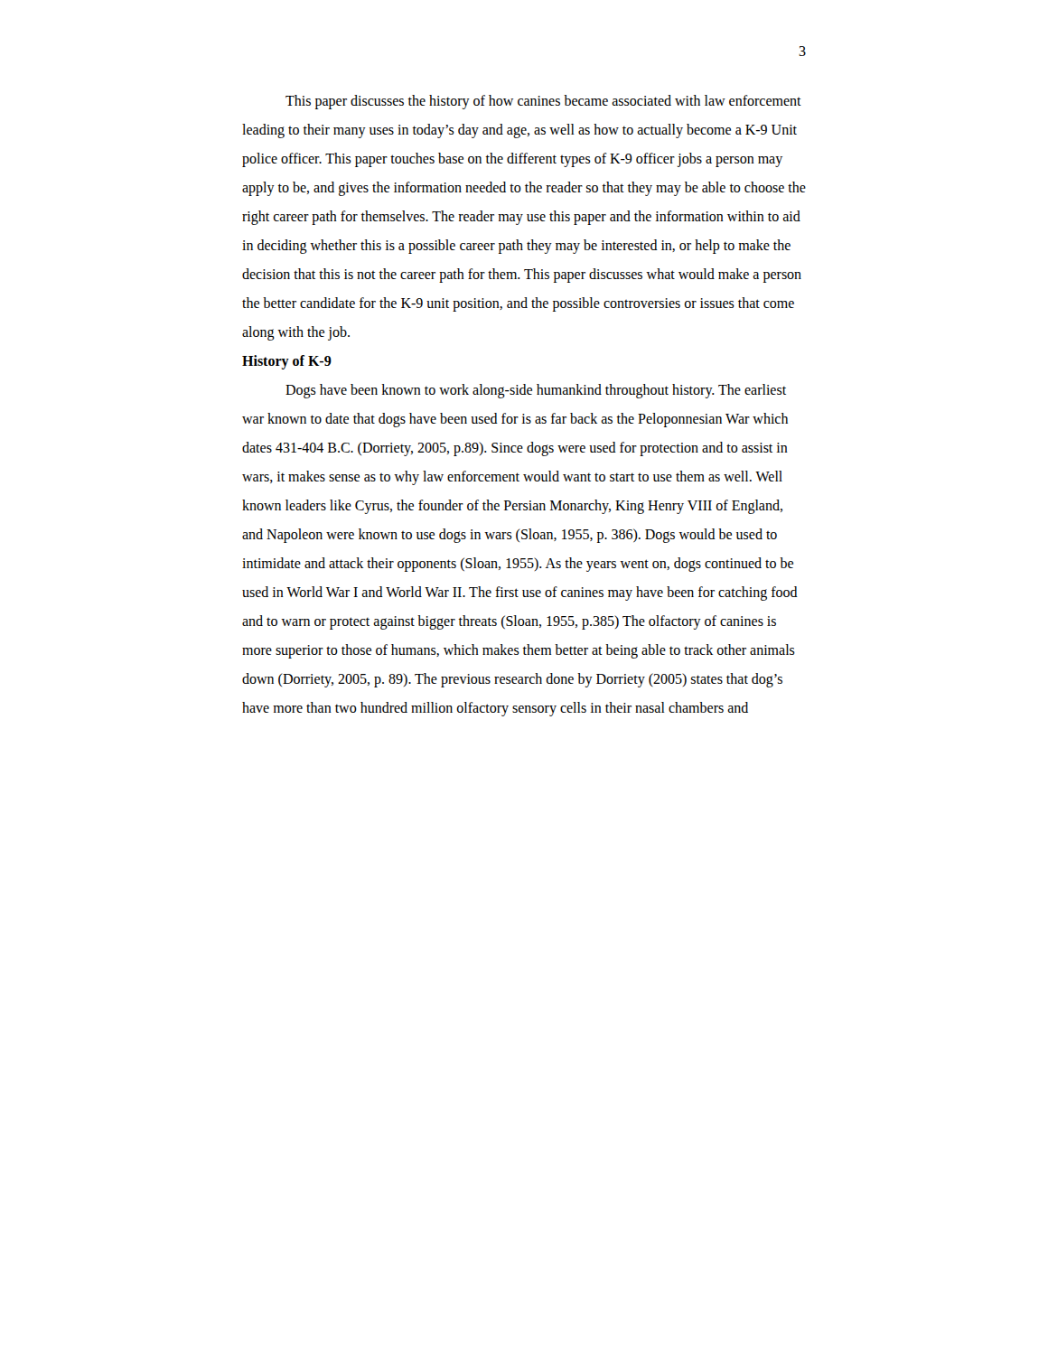3
This paper discusses the history of how canines became associated with law enforcement leading to their many uses in today’s day and age, as well as how to actually become a K-9 Unit police officer. This paper touches base on the different types of K-9 officer jobs a person may apply to be, and gives the information needed to the reader so that they may be able to choose the right career path for themselves. The reader may use this paper and the information within to aid in deciding whether this is a possible career path they may be interested in, or help to make the decision that this is not the career path for them. This paper discusses what would make a person the better candidate for the K-9 unit position, and the possible controversies or issues that come along with the job.
History of K-9
Dogs have been known to work along-side humankind throughout history. The earliest war known to date that dogs have been used for is as far back as the Peloponnesian War which dates 431-404 B.C. (Dorriety, 2005, p.89). Since dogs were used for protection and to assist in wars, it makes sense as to why law enforcement would want to start to use them as well. Well known leaders like Cyrus, the founder of the Persian Monarchy, King Henry VIII of England, and Napoleon were known to use dogs in wars (Sloan, 1955, p. 386). Dogs would be used to intimidate and attack their opponents (Sloan, 1955). As the years went on, dogs continued to be used in World War I and World War II. The first use of canines may have been for catching food and to warn or protect against bigger threats (Sloan, 1955, p.385) The olfactory of canines is more superior to those of humans, which makes them better at being able to track other animals down (Dorriety, 2005, p. 89). The previous research done by Dorriety (2005) states that dog’s have more than two hundred million olfactory sensory cells in their nasal chambers and